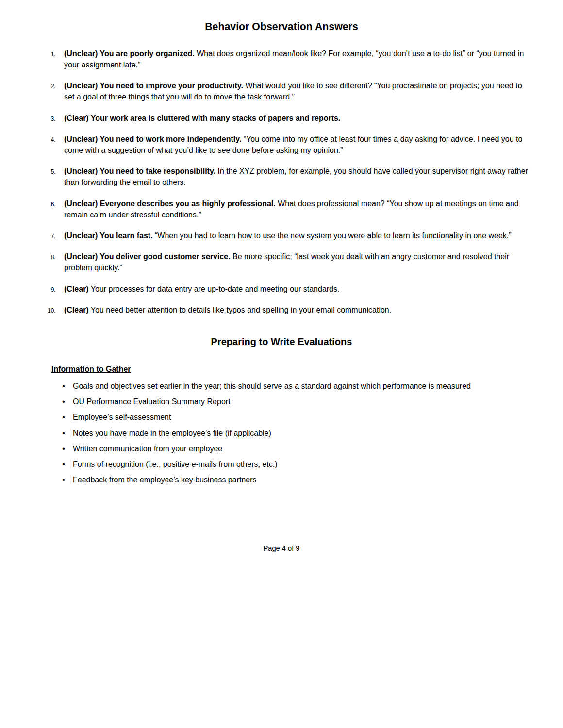Behavior Observation Answers
(Unclear) You are poorly organized. What does organized mean/look like? For example, “you don’t use a to-do list” or “you turned in your assignment late.”
(Unclear) You need to improve your productivity. What would you like to see different? “You procrastinate on projects; you need to set a goal of three things that you will do to move the task forward.”
(Clear) Your work area is cluttered with many stacks of papers and reports.
(Unclear) You need to work more independently. “You come into my office at least four times a day asking for advice. I need you to come with a suggestion of what you’d like to see done before asking my opinion.”
(Unclear) You need to take responsibility. In the XYZ problem, for example, you should have called your supervisor right away rather than forwarding the email to others.
(Unclear) Everyone describes you as highly professional. What does professional mean? “You show up at meetings on time and remain calm under stressful conditions.”
(Unclear) You learn fast. “When you had to learn how to use the new system you were able to learn its functionality in one week.”
(Unclear) You deliver good customer service. Be more specific; “last week you dealt with an angry customer and resolved their problem quickly.”
(Clear) Your processes for data entry are up-to-date and meeting our standards.
(Clear) You need better attention to details like typos and spelling in your email communication.
Preparing to Write Evaluations
Information to Gather
Goals and objectives set earlier in the year; this should serve as a standard against which performance is measured
OU Performance Evaluation Summary Report
Employee’s self-assessment
Notes you have made in the employee’s file (if applicable)
Written communication from your employee
Forms of recognition (i.e., positive e-mails from others, etc.)
Feedback from the employee’s key business partners
Page 4 of 9